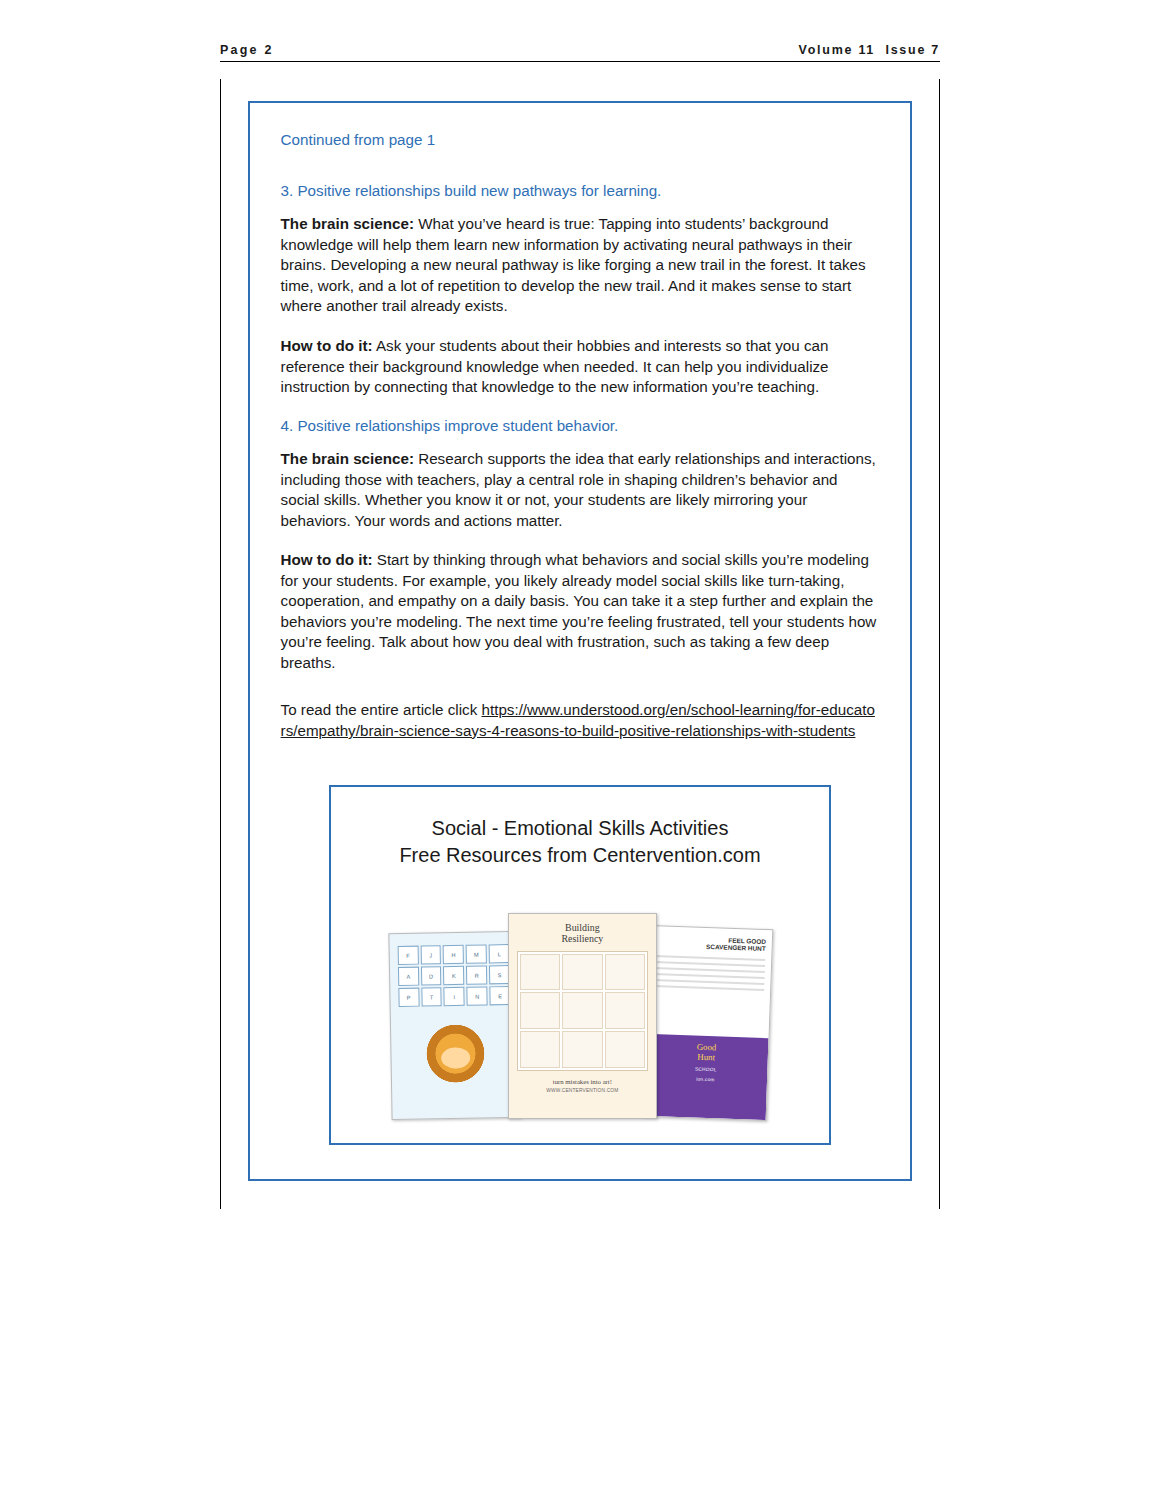Page 2
Volume 11 Issue 7
Continued from page 1
3. Positive relationships build new pathways for learning.
The brain science: What you’ve heard is true: Tapping into students’ background knowledge will help them learn new information by activating neural pathways in their brains. Developing a new neural pathway is like forging a new trail in the forest. It takes time, work, and a lot of repetition to develop the new trail. And it makes sense to start where another trail already exists.
How to do it: Ask your students about their hobbies and interests so that you can reference their background knowledge when needed. It can help you individualize instruction by connecting that knowledge to the new information you’re teaching.
4. Positive relationships improve student behavior.
The brain science: Research supports the idea that early relationships and interactions, including those with teachers, play a central role in shaping children’s behavior and social skills. Whether you know it or not, your students are likely mirroring your behaviors. Your words and actions matter.
How to do it: Start by thinking through what behaviors and social skills you’re modeling for your students. For example, you likely already model social skills like turn-taking, cooperation, and empathy on a daily basis. You can take it a step further and explain the behaviors you’re modeling. The next time you’re feeling frustrated, tell your students how you’re feeling. Talk about how you deal with frustration, such as taking a few deep breaths.
To read the entire article click https://www.understood.org/en/school-learning/for-educators/empathy/brain-science-says-4-reasons-to-build-positive-relationships-with-students
Social - Emotional Skills Activities Free Resources from Centervention.com
F
J
H
M
L
A
D
K
R
S
P
T
I
N
E
Building
Resiliency
turn mistakes into art!
WWW.CENTERVENTION.COM
FEEL GOOD
SCAVENGER HUNT
Good
Hunt
SCHOOL
ion.com